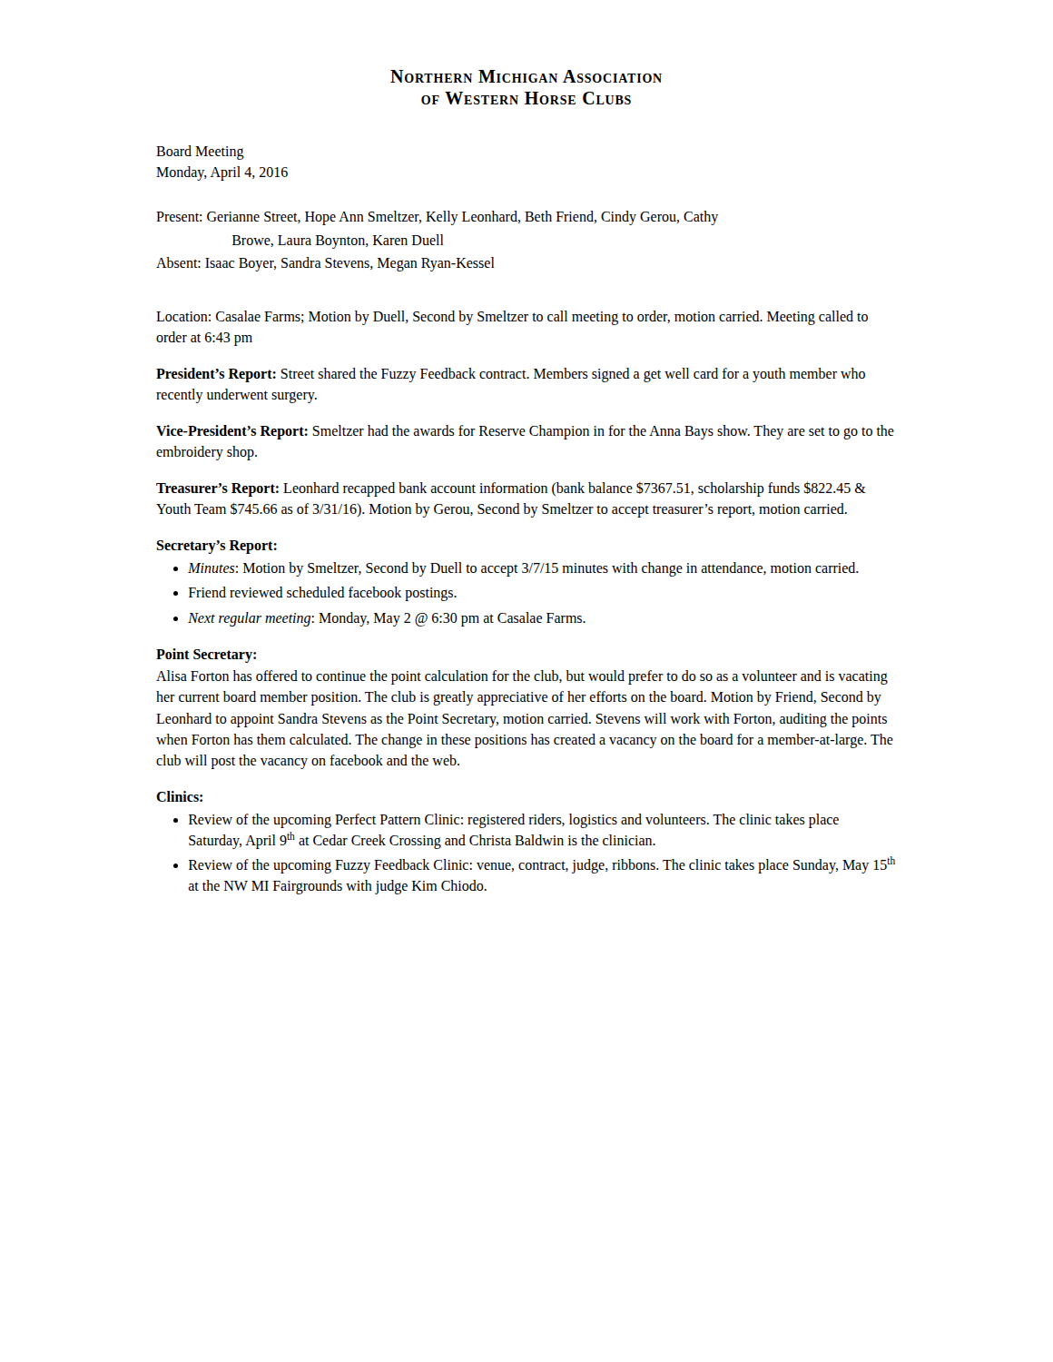Northern Michigan Association
of Western Horse Clubs
Board Meeting
Monday, April 4, 2016
Present: Gerianne Street, Hope Ann Smeltzer, Kelly Leonhard, Beth Friend, Cindy Gerou, Cathy
Browe, Laura Boynton, Karen Duell
Absent: Isaac Boyer, Sandra Stevens, Megan Ryan-Kessel
Location: Casalae Farms; Motion by Duell, Second by Smeltzer to call meeting to order, motion carried. Meeting called to order at 6:43 pm
President’s Report:
Street shared the Fuzzy Feedback contract. Members signed a get well card for a youth member who recently underwent surgery.
Vice-President’s Report:
Smeltzer had the awards for Reserve Champion in for the Anna Bays show. They are set to go to the embroidery shop.
Treasurer’s Report:
Leonhard recapped bank account information (bank balance $7367.51, scholarship funds $822.45 & Youth Team $745.66 as of 3/31/16). Motion by Gerou, Second by Smeltzer to accept treasurer’s report, motion carried.
Secretary’s Report:
Minutes: Motion by Smeltzer, Second by Duell to accept 3/7/15 minutes with change in attendance, motion carried.
Friend reviewed scheduled facebook postings.
Next regular meeting: Monday, May 2 @ 6:30 pm at Casalae Farms.
Point Secretary:
Alisa Forton has offered to continue the point calculation for the club, but would prefer to do so as a volunteer and is vacating her current board member position. The club is greatly appreciative of her efforts on the board. Motion by Friend, Second by Leonhard to appoint Sandra Stevens as the Point Secretary, motion carried. Stevens will work with Forton, auditing the points when Forton has them calculated. The change in these positions has created a vacancy on the board for a member-at-large. The club will post the vacancy on facebook and the web.
Clinics:
Review of the upcoming Perfect Pattern Clinic: registered riders, logistics and volunteers. The clinic takes place Saturday, April 9th at Cedar Creek Crossing and Christa Baldwin is the clinician.
Review of the upcoming Fuzzy Feedback Clinic: venue, contract, judge, ribbons. The clinic takes place Sunday, May 15th at the NW MI Fairgrounds with judge Kim Chiodo.